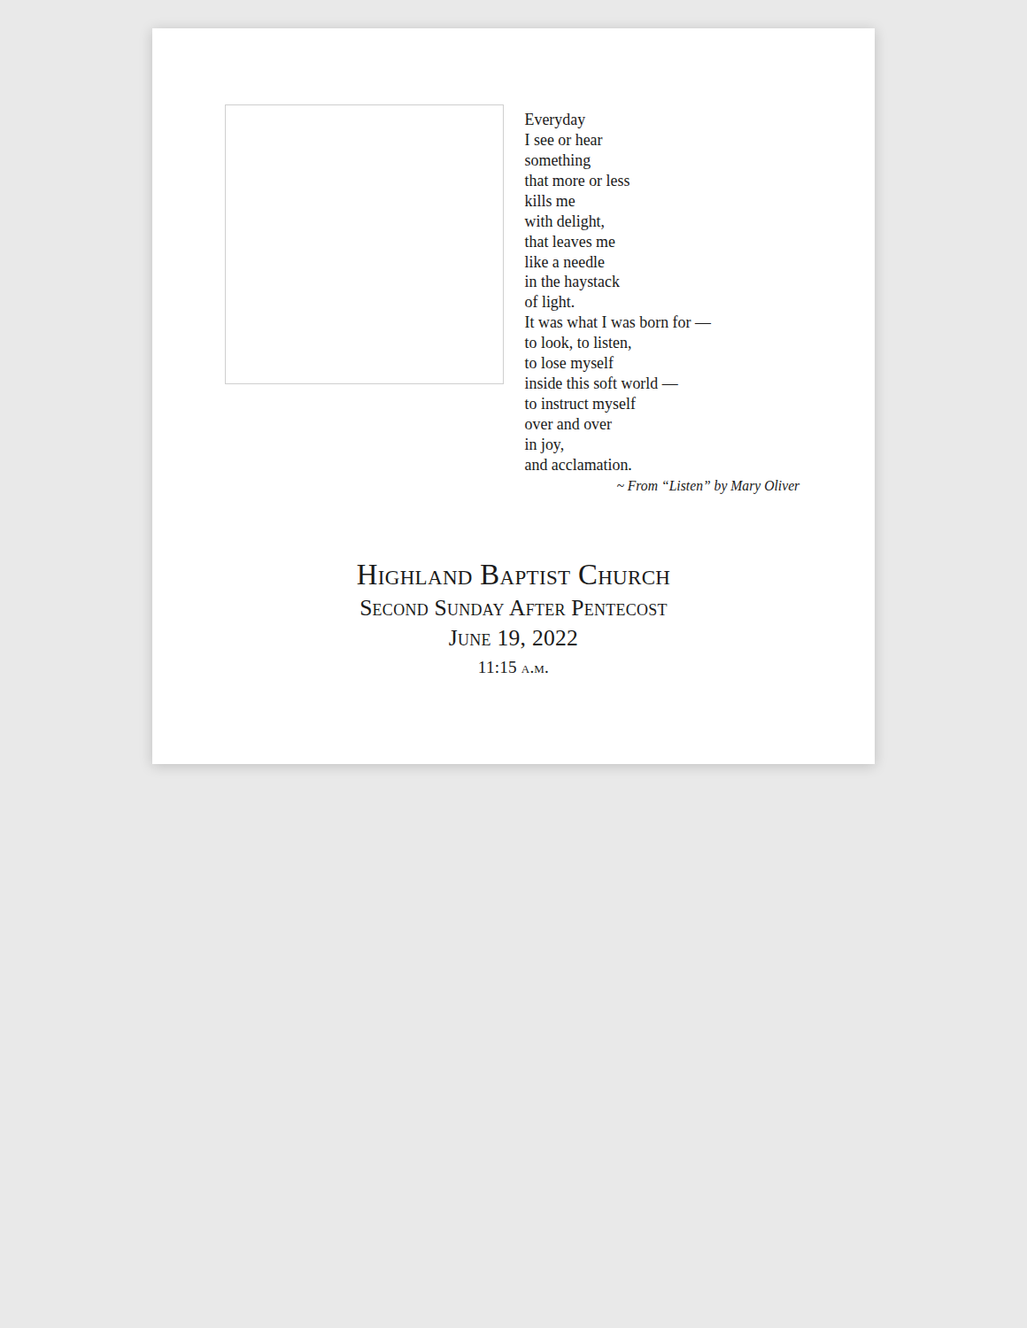Everyday
I see or hear
something
that more or less
kills me
with delight,
that leaves me
like a needle
in the haystack
of light.
It was what I was born for —
to look, to listen,
to lose myself
inside this soft world —
to instruct myself
over and over
in joy,
and acclamation.
~ From “Listen” by Mary Oliver
Highland Baptist Church
Second Sunday After Pentecost
June 19, 2022
11:15 a.m.